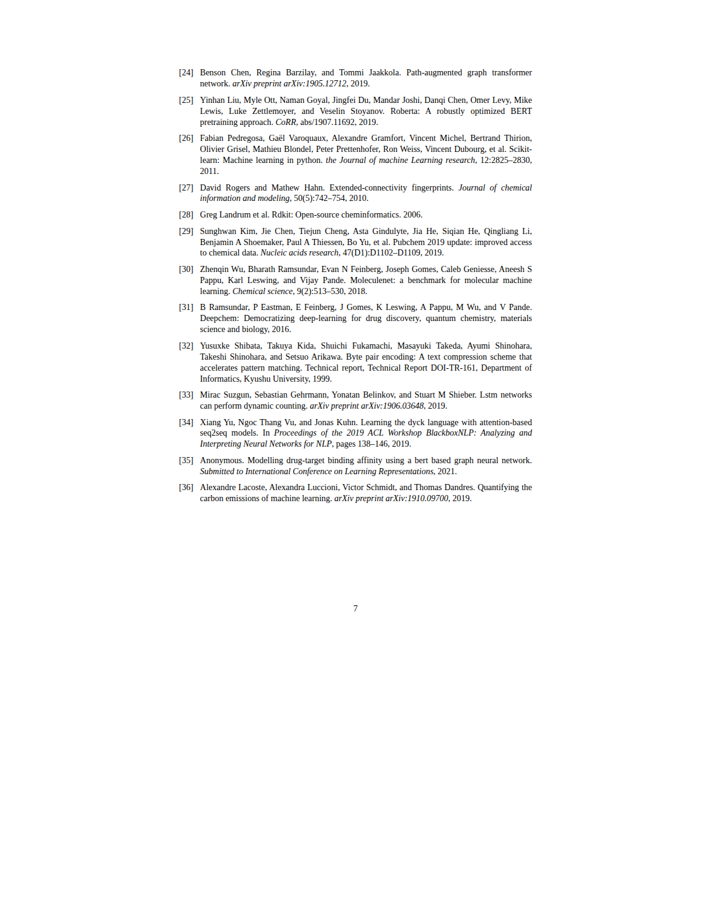[24] Benson Chen, Regina Barzilay, and Tommi Jaakkola. Path-augmented graph transformer network. arXiv preprint arXiv:1905.12712, 2019.
[25] Yinhan Liu, Myle Ott, Naman Goyal, Jingfei Du, Mandar Joshi, Danqi Chen, Omer Levy, Mike Lewis, Luke Zettlemoyer, and Veselin Stoyanov. Roberta: A robustly optimized BERT pretraining approach. CoRR, abs/1907.11692, 2019.
[26] Fabian Pedregosa, Gaël Varoquaux, Alexandre Gramfort, Vincent Michel, Bertrand Thirion, Olivier Grisel, Mathieu Blondel, Peter Prettenhofer, Ron Weiss, Vincent Dubourg, et al. Scikit-learn: Machine learning in python. the Journal of machine Learning research, 12:2825–2830, 2011.
[27] David Rogers and Mathew Hahn. Extended-connectivity fingerprints. Journal of chemical information and modeling, 50(5):742–754, 2010.
[28] Greg Landrum et al. Rdkit: Open-source cheminformatics. 2006.
[29] Sunghwan Kim, Jie Chen, Tiejun Cheng, Asta Gindulyte, Jia He, Siqian He, Qingliang Li, Benjamin A Shoemaker, Paul A Thiessen, Bo Yu, et al. Pubchem 2019 update: improved access to chemical data. Nucleic acids research, 47(D1):D1102–D1109, 2019.
[30] Zhenqin Wu, Bharath Ramsundar, Evan N Feinberg, Joseph Gomes, Caleb Geniesse, Aneesh S Pappu, Karl Leswing, and Vijay Pande. Moleculenet: a benchmark for molecular machine learning. Chemical science, 9(2):513–530, 2018.
[31] B Ramsundar, P Eastman, E Feinberg, J Gomes, K Leswing, A Pappu, M Wu, and V Pande. Deepchem: Democratizing deep-learning for drug discovery, quantum chemistry, materials science and biology, 2016.
[32] Yusuxke Shibata, Takuya Kida, Shuichi Fukamachi, Masayuki Takeda, Ayumi Shinohara, Takeshi Shinohara, and Setsuo Arikawa. Byte pair encoding: A text compression scheme that accelerates pattern matching. Technical report, Technical Report DOI-TR-161, Department of Informatics, Kyushu University, 1999.
[33] Mirac Suzgun, Sebastian Gehrmann, Yonatan Belinkov, and Stuart M Shieber. Lstm networks can perform dynamic counting. arXiv preprint arXiv:1906.03648, 2019.
[34] Xiang Yu, Ngoc Thang Vu, and Jonas Kuhn. Learning the dyck language with attention-based seq2seq models. In Proceedings of the 2019 ACL Workshop BlackboxNLP: Analyzing and Interpreting Neural Networks for NLP, pages 138–146, 2019.
[35] Anonymous. Modelling drug-target binding affinity using a bert based graph neural network. Submitted to International Conference on Learning Representations, 2021.
[36] Alexandre Lacoste, Alexandra Luccioni, Victor Schmidt, and Thomas Dandres. Quantifying the carbon emissions of machine learning. arXiv preprint arXiv:1910.09700, 2019.
7